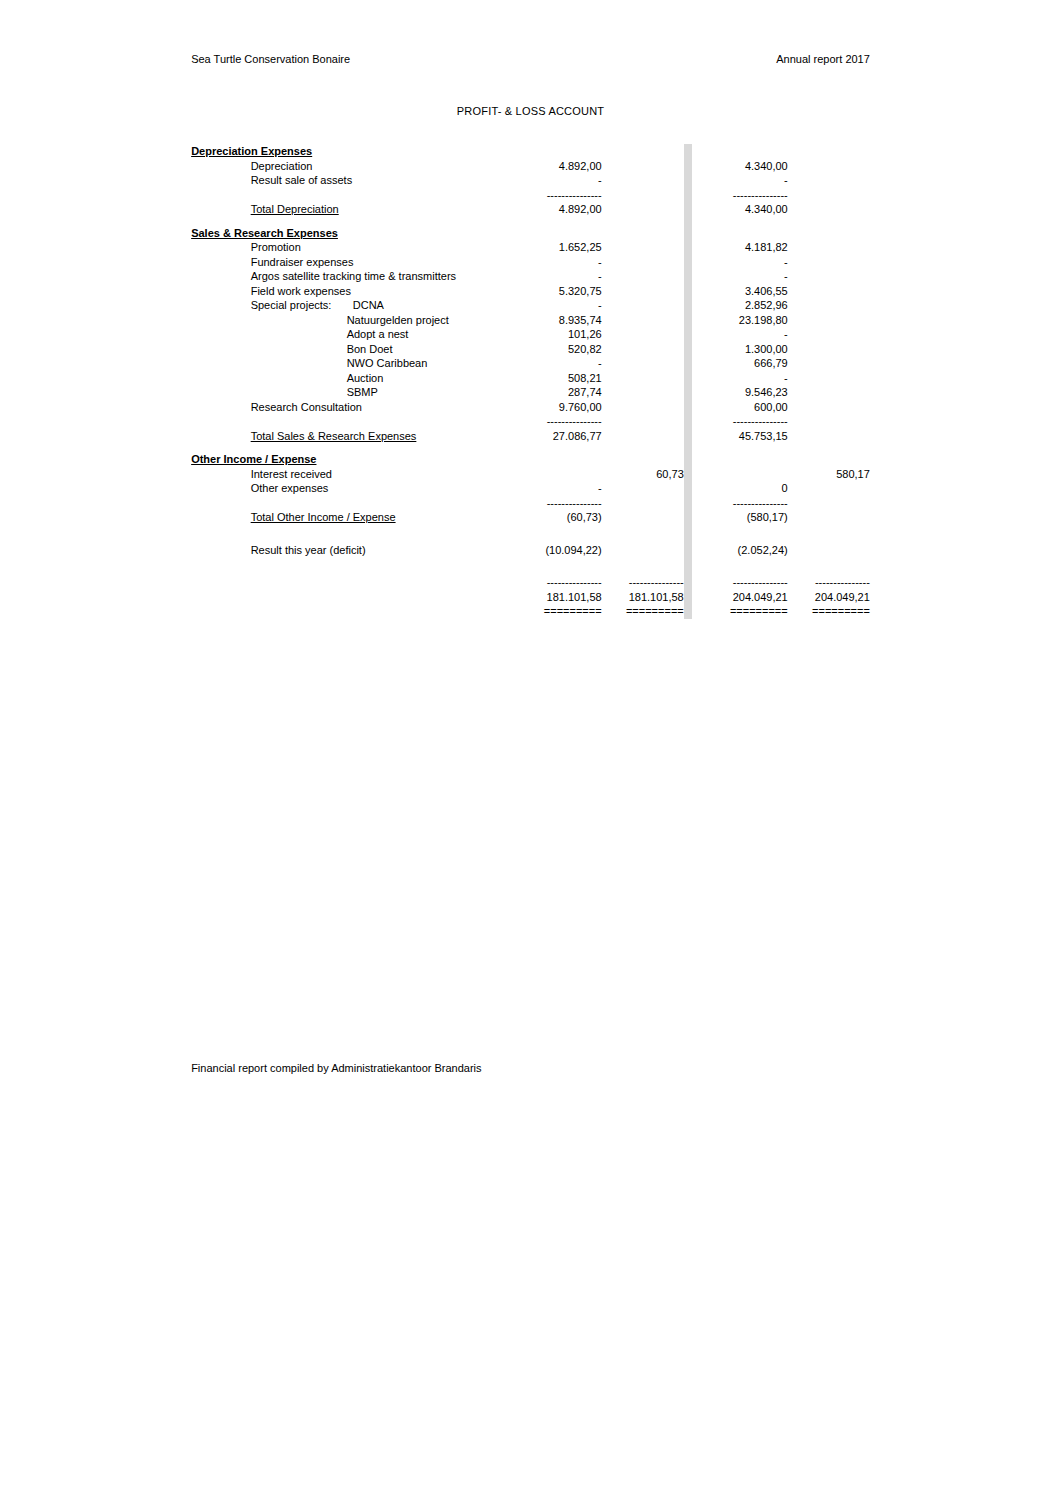Sea Turtle Conservation Bonaire
Annual report 2017
PROFIT- & LOSS ACCOUNT
| Depreciation Expenses | | | | | |
| Depreciation | 4.892,00 | | | 4.340,00 | |
| Result sale of assets | - | | | - | |
| | --------------- | | | --------------- | |
| Total Depreciation | 4.892,00 | | | 4.340,00 | |
| Sales & Research Expenses | | | | | |
| Promotion | 1.652,25 | | | 4.181,82 | |
| Fundraiser expenses | - | | | - | |
| Argos satellite tracking time & transmitters | - | | | - | |
| Field work expenses | 5.320,75 | | | 3.406,55 | |
| Special projects: DCNA | - | | | 2.852,96 | |
| Natuurgelden project | 8.935,74 | | | 23.198,80 | |
| Adopt a nest | 101,26 | | | - | |
| Bon Doet | 520,82 | | | 1.300,00 | |
| NWO Caribbean | - | | | 666,79 | |
| Auction | 508,21 | | | - | |
| SBMP | 287,74 | | | 9.546,23 | |
| Research Consultation | 9.760,00 | | | 600,00 | |
| | --------------- | | | --------------- | |
| Total Sales & Research Expenses | 27.086,77 | | | 45.753,15 | |
| Other Income / Expense | | | | | |
| Interest received | | 60,73 | | | 580,17 |
| Other expenses | - | | | 0 | |
| | --------------- | | | --------------- | |
| Total Other Income / Expense | (60,73) | | | (580,17) | |
| Result this year (deficit) | (10.094,22) | | | (2.052,24) | |
| | --------------- | --------------- | | --------------- | --------------- |
| | 181.101,58 | 181.101,58 | | 204.049,21 | 204.049,21 |
| | ========= | ========= | | ========= | ========= |
Financial report compiled by Administratiekantoor Brandaris